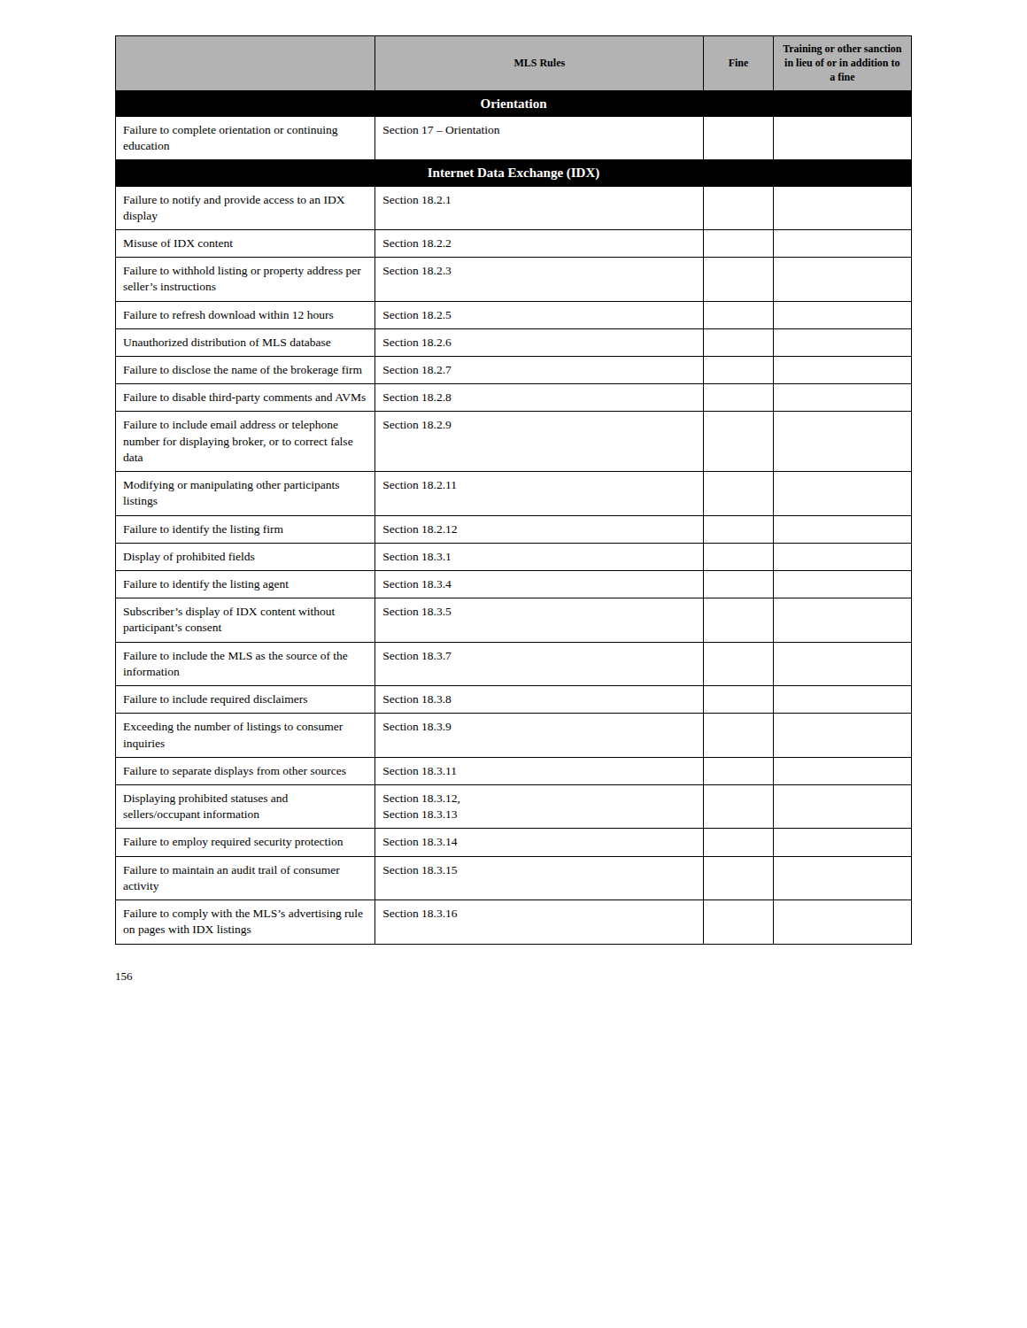| | MLS Rules | Fine | Training or other sanction in lieu of or in addition to a fine |
| --- | --- | --- | --- |
| Orientation |
| Failure to complete orientation or continuing education | Section 17 – Orientation | | |
| Internet Data Exchange (IDX) |
| Failure to notify and provide access to an IDX display | Section 18.2.1 | | |
| Misuse of IDX content | Section 18.2.2 | | |
| Failure to withhold listing or property address per seller’s instructions | Section 18.2.3 | | |
| Failure to refresh download within 12 hours | Section 18.2.5 | | |
| Unauthorized distribution of MLS database | Section 18.2.6 | | |
| Failure to disclose the name of the brokerage firm | Section 18.2.7 | | |
| Failure to disable third-party comments and AVMs | Section 18.2.8 | | |
| Failure to include email address or telephone number for displaying broker, or to correct false data | Section 18.2.9 | | |
| Modifying or manipulating other participants listings | Section 18.2.11 | | |
| Failure to identify the listing firm | Section 18.2.12 | | |
| Display of prohibited fields | Section 18.3.1 | | |
| Failure to identify the listing agent | Section 18.3.4 | | |
| Subscriber’s display of IDX content without participant’s consent | Section 18.3.5 | | |
| Failure to include the MLS as the source of the information | Section 18.3.7 | | |
| Failure to include required disclaimers | Section 18.3.8 | | |
| Exceeding the number of listings to consumer inquiries | Section 18.3.9 | | |
| Failure to separate displays from other sources | Section 18.3.11 | | |
| Displaying prohibited statuses and sellers/occupant information | Section 18.3.12, Section 18.3.13 | | |
| Failure to employ required security protection | Section 18.3.14 | | |
| Failure to maintain an audit trail of consumer activity | Section 18.3.15 | | |
| Failure to comply with the MLS’s advertising rule on pages with IDX listings | Section 18.3.16 | | |
156